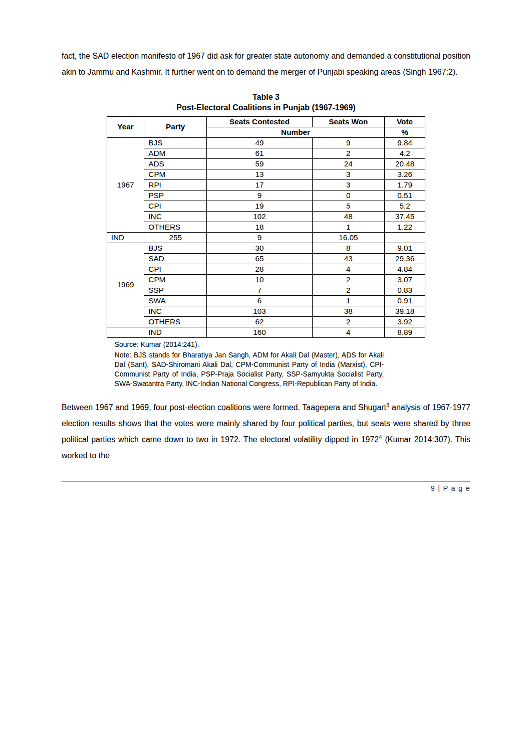fact, the SAD election manifesto of 1967 did ask for greater state autonomy and demanded a constitutional position akin to Jammu and Kashmir. It further went on to demand the merger of Punjabi speaking areas (Singh 1967:2).
Table 3
Post-Electoral Coalitions in Punjab (1967-1969)
| Year | Party | Seats Contested | Seats Won | Vote |
| --- | --- | --- | --- | --- |
| Number | % |
| 1967 | BJS | 49 | 9 | 9.84 |
| ADM | 61 | 2 | 4.2 |
| ADS | 59 | 24 | 20.48 |
| CPM | 13 | 3 | 3.26 |
| RPI | 17 | 3 | 1.79 |
| PSP | 9 | 0 | 0.51 |
| CPI | 19 | 5 | 5.2 |
| INC | 102 | 48 | 37.45 |
| OTHERS | 18 | 1 | 1.22 |
| IND | 255 | 9 | 16.05 |
| 1969 | BJS | 30 | 8 | 9.01 |
| SAD | 65 | 43 | 29.36 |
| CPI | 28 | 4 | 4.84 |
| CPM | 10 | 2 | 3.07 |
| SSP | 7 | 2 | 0.83 |
| SWA | 6 | 1 | 0.91 |
| INC | 103 | 38 | 39.18 |
| OTHERS | 62 | 2 | 3.92 |
| | IND | 160 | 4 | 8.89 |
Source: Kumar (2014:241).
Note: BJS stands for Bharatiya Jan Sangh, ADM for Akali Dal (Master), ADS for Akali Dal (Sant), SAD-Shiromani Akali Dal, CPM-Communist Party of India (Marxist), CPI-Communist Party of India, PSP-Praja Socialist Party, SSP-Samyukta Socialist Party, SWA-Swatantra Party, INC-Indian National Congress, RPI-Republican Party of India.
Between 1967 and 1969, four post-election coalitions were formed. Taagepera and Shugart3 analysis of 1967-1977 election results shows that the votes were mainly shared by four political parties, but seats were shared by three political parties which came down to two in 1972. The electoral volatility dipped in 19724 (Kumar 2014:307). This worked to the
9 | P a g e